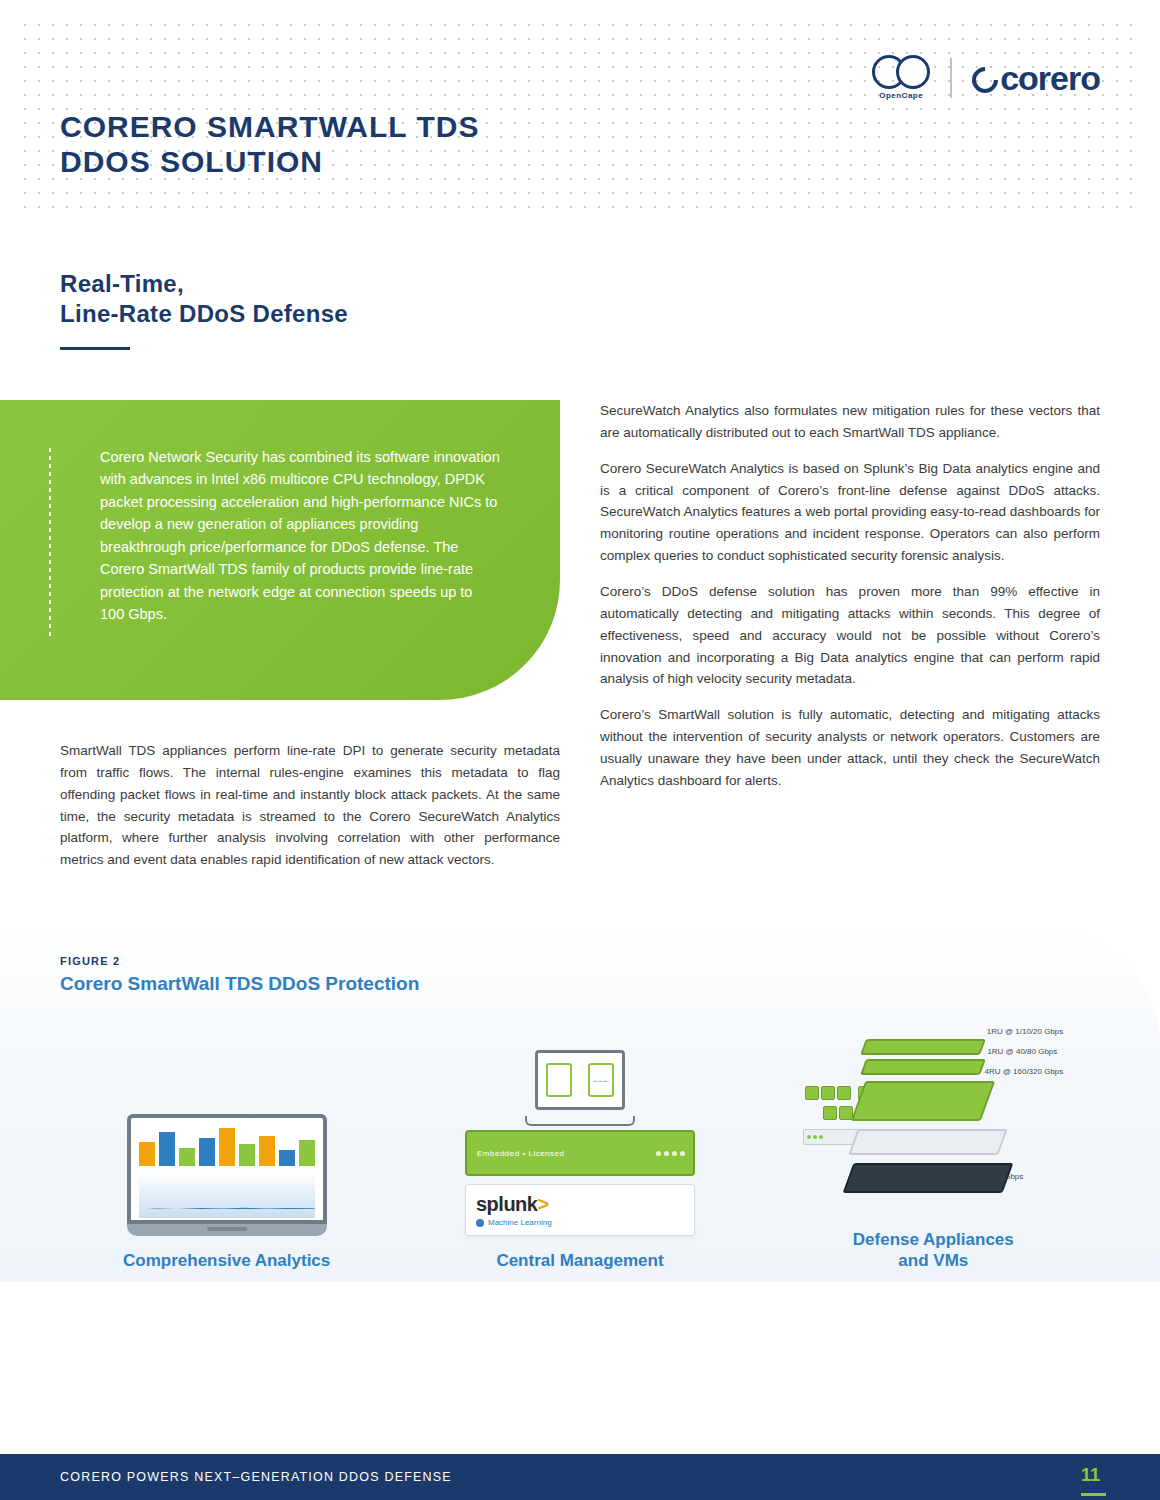OpenCape
corero
Corero SmartWall TDS
DDoS Solution
Real-Time,
Line-Rate DDoS Defense
Corero Network Security has combined its software innovation with advances in Intel x86 multicore CPU technology, DPDK packet processing acceleration and high-performance NICs to develop a new generation of appliances providing breakthrough price/performance for DDoS defense. The Corero SmartWall TDS family of products provide line-rate protection at the network edge at connection speeds up to 100 Gbps.
SmartWall TDS appliances perform line-rate DPI to generate security metadata from traffic flows. The internal rules-engine examines this metadata to flag offending packet flows in real-time and instantly block attack packets. At the same time, the security metadata is streamed to the Corero SecureWatch Analytics platform, where further analysis involving correlation with other performance metrics and event data enables rapid identification of new attack vectors.
SecureWatch Analytics also formulates new mitigation rules for these vectors that are automatically distributed out to each SmartWall TDS appliance.
Corero SecureWatch Analytics is based on Splunk’s Big Data analytics engine and is a critical component of Corero’s front-line defense against DDoS attacks. SecureWatch Analytics features a web portal providing easy-to-read dashboards for monitoring routine operations and incident response. Operators can also perform complex queries to conduct sophisticated security forensic analysis.
Corero’s DDoS defense solution has proven more than 99% effective in automatically detecting and mitigating attacks within seconds. This degree of effectiveness, speed and accuracy would not be possible without Corero’s innovation and incorporating a Big Data analytics engine that can perform rapid analysis of high velocity security metadata.
Corero’s SmartWall solution is fully automatic, detecting and mitigating attacks without the intervention of security analysts or network operators. Customers are usually unaware they have been under attack, until they check the SecureWatch Analytics dashboard for alerts.
Figure 2
Corero SmartWall TDS DDoS Protection
Comprehensive Analytics
Embedded • Licensed
splunk>
Machine Learning
Central Management
1RU @ 1/10/20 Gbps
1RU @ 40/80 Gbps
4RU @ 160/320 Gbps
n x 10/100 Gbps
Defense Appliances
and VMs
Corero Powers Next–Generation DDoS Defense
11